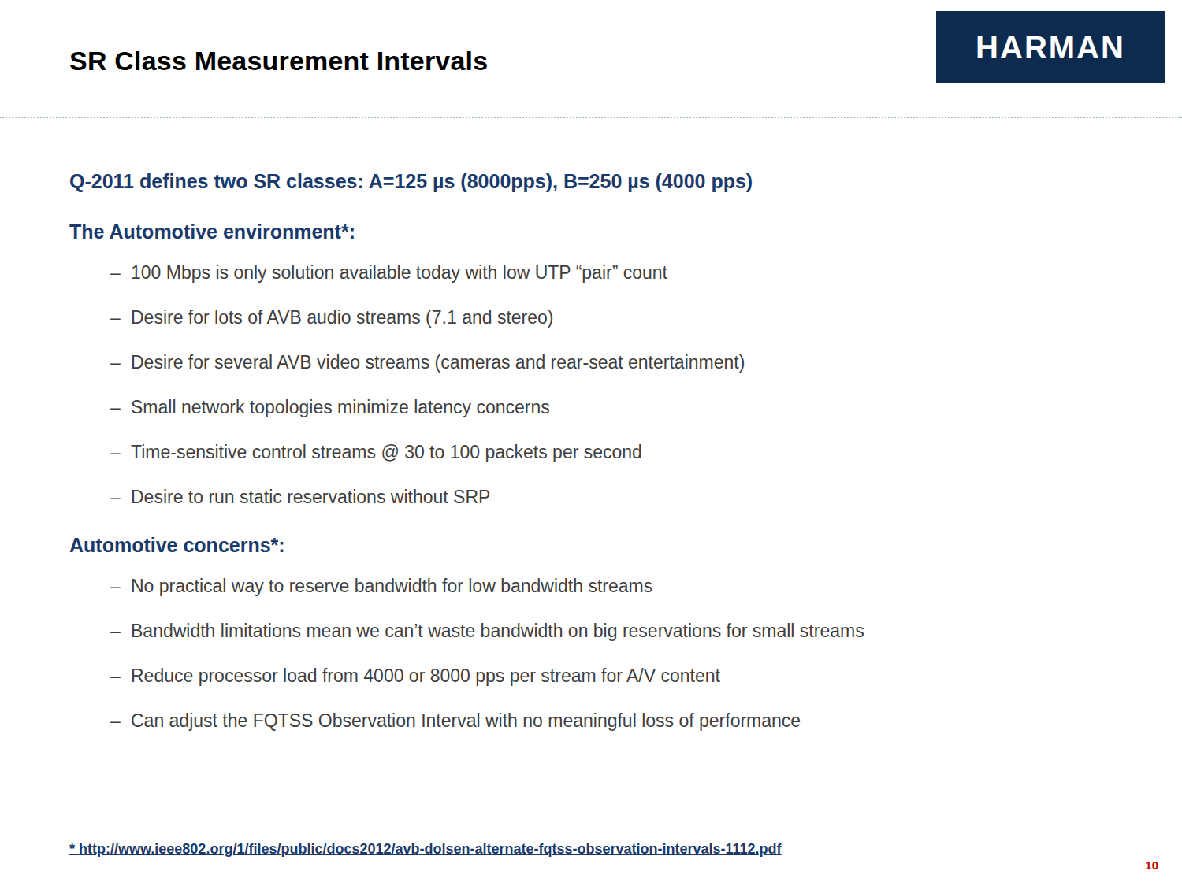SR Class Measurement Intervals
HARMAN
Q-2011 defines two SR classes: A=125 µs (8000pps), B=250 µs (4000 pps)
The Automotive environment*:
100 Mbps is only solution available today with low UTP “pair” count
Desire for lots of AVB audio streams (7.1 and stereo)
Desire for several AVB video streams (cameras and rear-seat entertainment)
Small network topologies minimize latency concerns
Time-sensitive control streams @ 30 to 100 packets per second
Desire to run static reservations without SRP
Automotive concerns*:
No practical way to reserve bandwidth for low bandwidth streams
Bandwidth limitations mean we can’t waste bandwidth on big reservations for small streams
Reduce processor load from 4000 or 8000 pps per stream for A/V content
Can adjust the FQTSS Observation Interval with no meaningful loss of performance
* http://www.ieee802.org/1/files/public/docs2012/avb-dolsen-alternate-fqtss-observation-intervals-1112.pdf
10